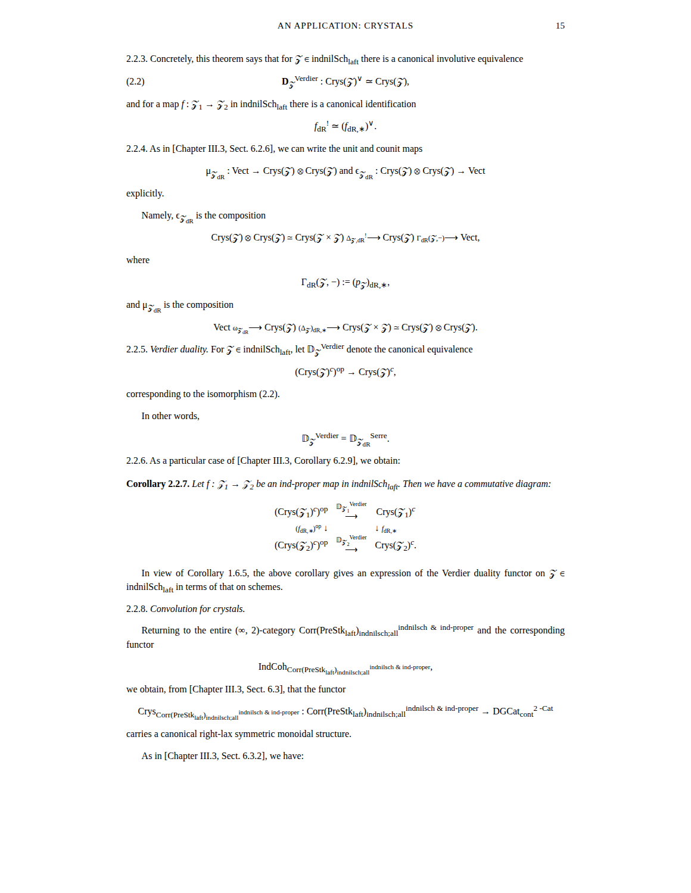AN APPLICATION: CRYSTALS 15
2.2.3. Concretely, this theorem says that for 𝒵 ∈ indnilSchlaft there is a canonical involutive equivalence
(2.2) D𝒵Verdier : Crys(𝒵)∨ ≃ Crys(𝒵),
and for a map f : 𝒵1 → 𝒵2 in indnilSchlaft there is a canonical identification
fdR! ≃ (fdR,∗)∨.
2.2.4. As in [Chapter III.3, Sect. 6.2.6], we can write the unit and counit maps
μ𝒵dR : Vect → Crys(𝒵) ⊗ Crys(𝒵) and ϵ𝒵dR : Crys(𝒵) ⊗ Crys(𝒵) → Vect
explicitly.
Namely, ϵ𝒵dR is the composition
Crys(𝒵) ⊗ Crys(𝒵) ≃ Crys(𝒵 × 𝒵) Δ𝒵,dR!⟶ Crys(𝒵) ΓdR(𝒵,−)⟶ Vect,
where
ΓdR(𝒵, −) := (p𝒵)dR,∗,
and μ𝒵dR is the composition
Vect ω𝒵dR⟶ Crys(𝒵) (Δ𝒵)dR,∗⟶ Crys(𝒵 × 𝒵) ≃ Crys(𝒵) ⊗ Crys(𝒵).
2.2.5. Verdier duality. For 𝒵 ∈ indnilSchlaft, let 𝔻𝒵Verdier denote the canonical equivalence
(Crys(𝒵)c)op → Crys(𝒵)c,
corresponding to the isomorphism (2.2).
In other words,
𝔻𝒵Verdier = 𝔻𝒵dRSerre.
2.2.6. As a particular case of [Chapter III.3, Corollary 6.2.9], we obtain:
Corollary 2.2.7. Let f : 𝒵1 → 𝒵2 be an ind-proper map in indnilSchlaft. Then we have a commutative diagram:
| (Crys(𝒵 1 ) c ) op | 𝔻 𝒵 1 Verdier ⟶ | Crys(𝒵 1 ) c |
| ( f dR,∗ ) op ↓ | | ↓ f dR,∗ |
| (Crys(𝒵 2 ) c ) op | 𝔻 𝒵 2 Verdier ⟶ | Crys(𝒵 2 ) c . |
In view of Corollary 1.6.5, the above corollary gives an expression of the Verdier duality functor on 𝒵 ∈ indnilSchlaft in terms of that on schemes.
2.2.8. Convolution for crystals.
Returning to the entire (∞, 2)-category Corr(PreStklaft)indnilsch;allindnilsch & ind-proper and the corresponding functor
IndCohCorr(PreStklaft)indnilsch;allindnilsch & ind-proper,
we obtain, from [Chapter III.3, Sect. 6.3], that the functor
CrysCorr(PreStklaft)indnilsch;allindnilsch & ind-proper : Corr(PreStklaft)indnilsch;allindnilsch & ind-proper → DGCatcont2 -Cat
carries a canonical right-lax symmetric monoidal structure.
As in [Chapter III.3, Sect. 6.3.2], we have: